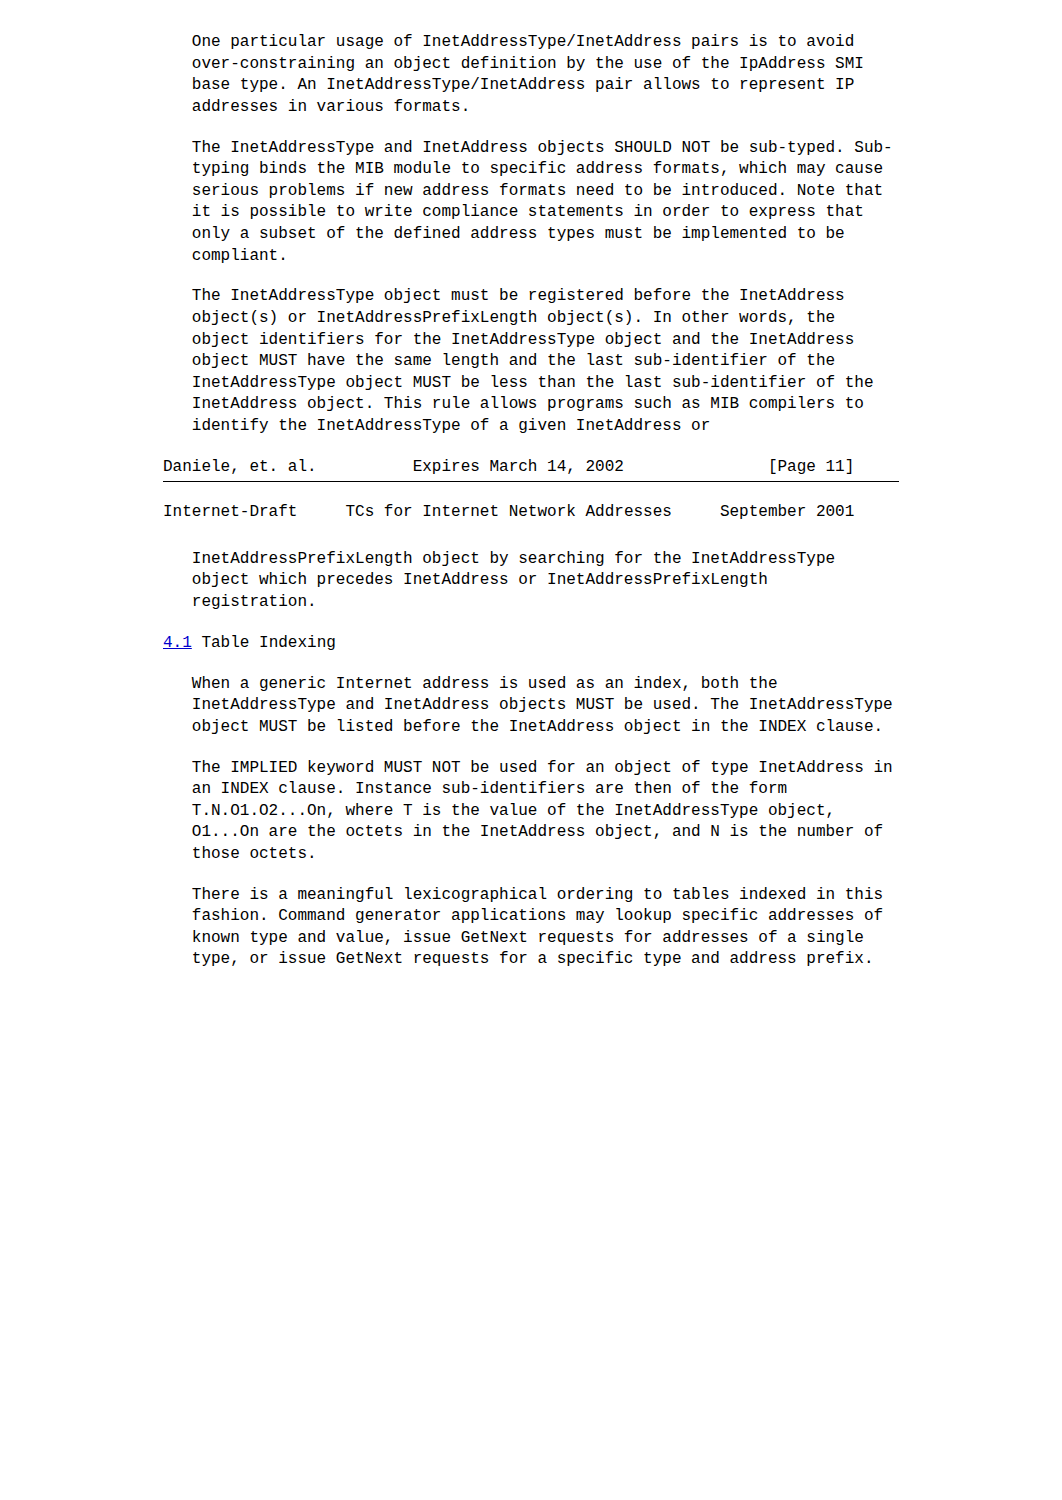One particular usage of InetAddressType/InetAddress pairs is to avoid over-constraining an object definition by the use of the IpAddress SMI base type. An InetAddressType/InetAddress pair allows to represent IP addresses in various formats.
The InetAddressType and InetAddress objects SHOULD NOT be sub-typed. Sub-typing binds the MIB module to specific address formats, which may cause serious problems if new address formats need to be introduced. Note that it is possible to write compliance statements in order to express that only a subset of the defined address types must be implemented to be compliant.
The InetAddressType object must be registered before the InetAddress object(s) or InetAddressPrefixLength object(s). In other words, the object identifiers for the InetAddressType object and the InetAddress object MUST have the same length and the last sub-identifier of the InetAddressType object MUST be less than the last sub-identifier of the InetAddress object. This rule allows programs such as MIB compilers to identify the InetAddressType of a given InetAddress or
Daniele, et. al. Expires March 14, 2002 [Page 11]
Internet-Draft TCs for Internet Network Addresses September 2001
InetAddressPrefixLength object by searching for the InetAddressType object which precedes InetAddress or InetAddressPrefixLength registration.
4.1 Table Indexing
When a generic Internet address is used as an index, both the InetAddressType and InetAddress objects MUST be used. The InetAddressType object MUST be listed before the InetAddress object in the INDEX clause.
The IMPLIED keyword MUST NOT be used for an object of type InetAddress in an INDEX clause. Instance sub-identifiers are then of the form T.N.O1.O2...On, where T is the value of the InetAddressType object, O1...On are the octets in the InetAddress object, and N is the number of those octets.
There is a meaningful lexicographical ordering to tables indexed in this fashion. Command generator applications may lookup specific addresses of known type and value, issue GetNext requests for addresses of a single type, or issue GetNext requests for a specific type and address prefix.